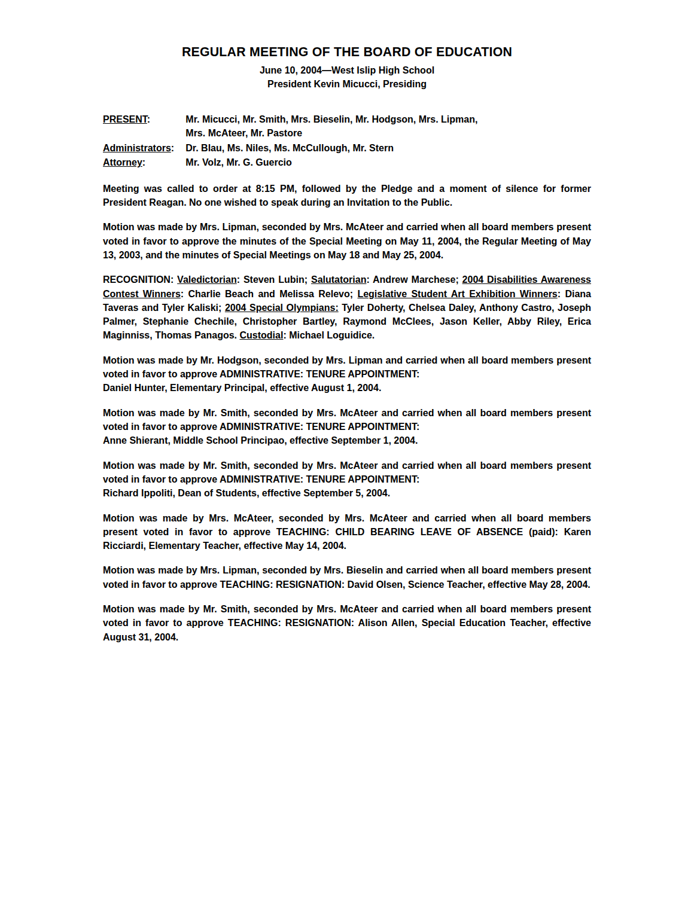REGULAR MEETING OF THE BOARD OF EDUCATION
June 10, 2004—West Islip High School
President Kevin Micucci, Presiding
| PRESENT : | Mr. Micucci, Mr. Smith, Mrs. Bieselin, Mr. Hodgson, Mrs. Lipman, Mrs. McAteer, Mr. Pastore |
| Administrators : | Dr. Blau, Ms. Niles, Ms. McCullough, Mr. Stern |
| Attorney : | Mr. Volz, Mr. G. Guercio |
Meeting was called to order at 8:15 PM, followed by the Pledge and a moment of silence for former President Reagan. No one wished to speak during an Invitation to the Public.
Motion was made by Mrs. Lipman, seconded by Mrs. McAteer and carried when all board members present voted in favor to approve the minutes of the Special Meeting on May 11, 2004, the Regular Meeting of May 13, 2003, and the minutes of Special Meetings on May 18 and May 25, 2004.
RECOGNITION: Valedictorian: Steven Lubin; Salutatorian: Andrew Marchese; 2004 Disabilities Awareness Contest Winners: Charlie Beach and Melissa Relevo; Legislative Student Art Exhibition Winners: Diana Taveras and Tyler Kaliski; 2004 Special Olympians: Tyler Doherty, Chelsea Daley, Anthony Castro, Joseph Palmer, Stephanie Chechile, Christopher Bartley, Raymond McClees, Jason Keller, Abby Riley, Erica Maginniss, Thomas Panagos. Custodial: Michael Loguidice.
Motion was made by Mr. Hodgson, seconded by Mrs. Lipman and carried when all board members present voted in favor to approve ADMINISTRATIVE: TENURE APPOINTMENT:
Daniel Hunter, Elementary Principal, effective August 1, 2004.
Motion was made by Mr. Smith, seconded by Mrs. McAteer and carried when all board members present voted in favor to approve ADMINISTRATIVE: TENURE APPOINTMENT:
Anne Shierant, Middle School Principao, effective September 1, 2004.
Motion was made by Mr. Smith, seconded by Mrs. McAteer and carried when all board members present voted in favor to approve ADMINISTRATIVE: TENURE APPOINTMENT:
Richard Ippoliti, Dean of Students, effective September 5, 2004.
Motion was made by Mrs. McAteer, seconded by Mrs. McAteer and carried when all board members present voted in favor to approve TEACHING: CHILD BEARING LEAVE OF ABSENCE (paid): Karen Ricciardi, Elementary Teacher, effective May 14, 2004.
Motion was made by Mrs. Lipman, seconded by Mrs. Bieselin and carried when all board members present voted in favor to approve TEACHING: RESIGNATION: David Olsen, Science Teacher, effective May 28, 2004.
Motion was made by Mr. Smith, seconded by Mrs. McAteer and carried when all board members present voted in favor to approve TEACHING: RESIGNATION: Alison Allen, Special Education Teacher, effective August 31, 2004.